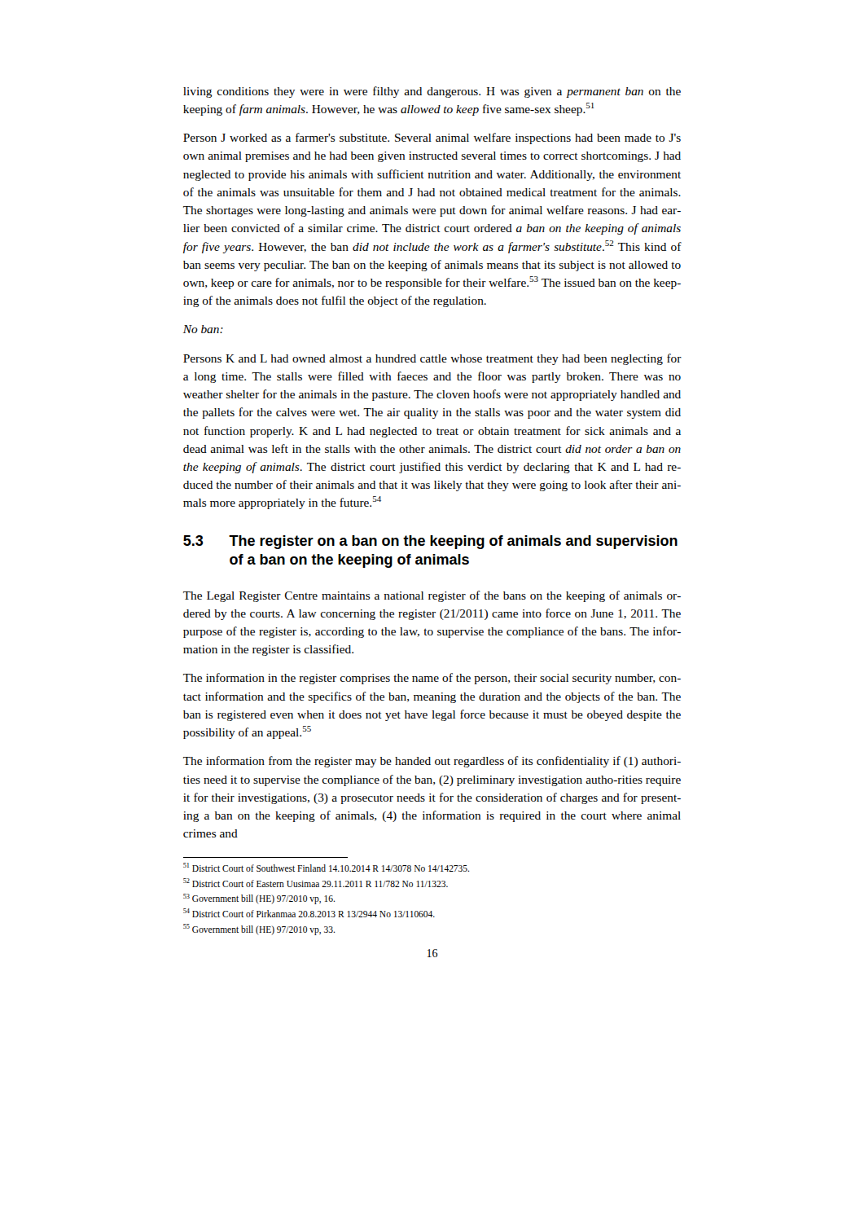living conditions they were in were filthy and dangerous. H was given a permanent ban on the keeping of farm animals. However, he was allowed to keep five same-sex sheep.51
Person J worked as a farmer's substitute. Several animal welfare inspections had been made to J's own animal premises and he had been given instructed several times to correct shortcomings. J had neglected to provide his animals with sufficient nutrition and water. Additionally, the environment of the animals was unsuitable for them and J had not obtained medical treatment for the animals. The shortages were long-lasting and animals were put down for animal welfare reasons. J had earlier been convicted of a similar crime. The district court ordered a ban on the keeping of animals for five years. However, the ban did not include the work as a farmer's substitute.52 This kind of ban seems very peculiar. The ban on the keeping of animals means that its subject is not allowed to own, keep or care for animals, nor to be responsible for their welfare.53 The issued ban on the keeping of the animals does not fulfil the object of the regulation.
No ban:
Persons K and L had owned almost a hundred cattle whose treatment they had been neglecting for a long time. The stalls were filled with faeces and the floor was partly broken. There was no weather shelter for the animals in the pasture. The cloven hoofs were not appropriately handled and the pallets for the calves were wet. The air quality in the stalls was poor and the water system did not function properly. K and L had neglected to treat or obtain treatment for sick animals and a dead animal was left in the stalls with the other animals. The district court did not order a ban on the keeping of animals. The district court justified this verdict by declaring that K and L had reduced the number of their animals and that it was likely that they were going to look after their animals more appropriately in the future.54
5.3 The register on a ban on the keeping of animals and supervision of a ban on the keeping of animals
The Legal Register Centre maintains a national register of the bans on the keeping of animals ordered by the courts. A law concerning the register (21/2011) came into force on June 1, 2011. The purpose of the register is, according to the law, to supervise the compliance of the bans. The information in the register is classified.
The information in the register comprises the name of the person, their social security number, contact information and the specifics of the ban, meaning the duration and the objects of the ban. The ban is registered even when it does not yet have legal force because it must be obeyed despite the possibility of an appeal.55
The information from the register may be handed out regardless of its confidentiality if (1) authorities need it to supervise the compliance of the ban, (2) preliminary investigation autho-rities require it for their investigations, (3) a prosecutor needs it for the consideration of charges and for presenting a ban on the keeping of animals, (4) the information is required in the court where animal crimes and
51District Court of Southwest Finland 14.10.2014 R 14/3078 No 14/142735.
52District Court of Eastern Uusimaa 29.11.2011 R 11/782 No 11/1323.
53Government bill (HE) 97/2010 vp, 16.
54District Court of Pirkanmaa 20.8.2013 R 13/2944 No 13/110604.
55Government bill (HE) 97/2010 vp, 33.
16